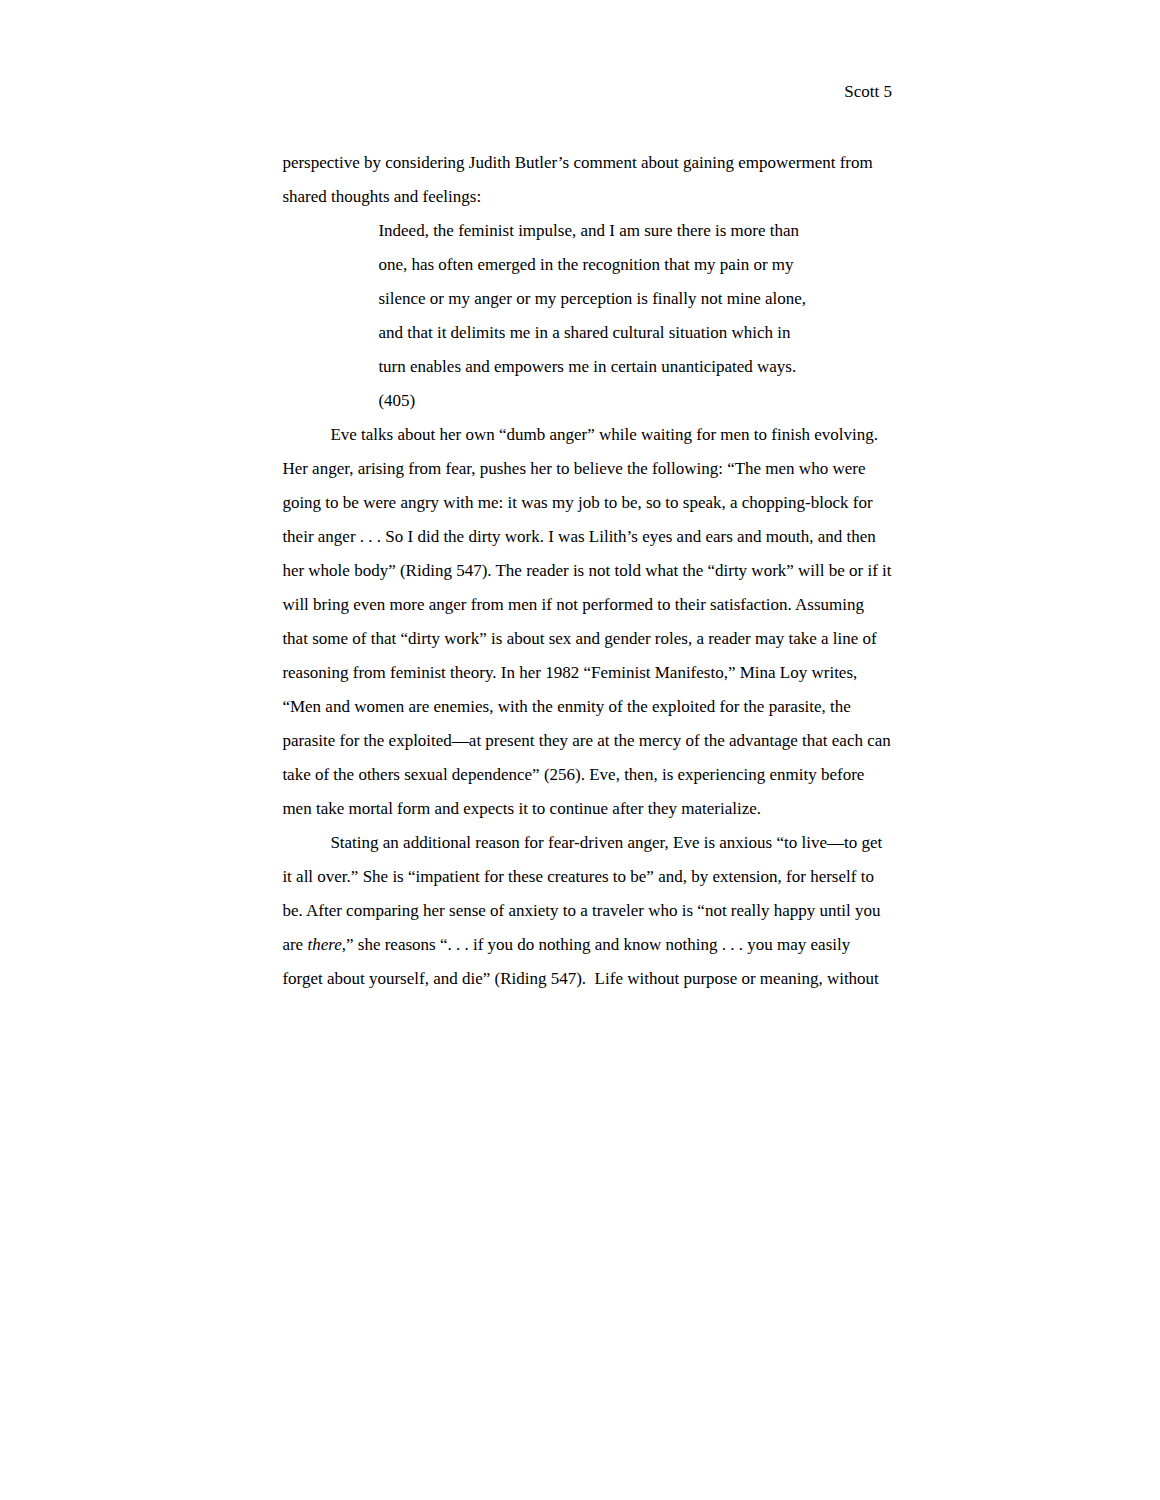Scott 5
perspective by considering Judith Butler’s comment about gaining empowerment from shared thoughts and feelings:
Indeed, the feminist impulse, and I am sure there is more than one, has often emerged in the recognition that my pain or my silence or my anger or my perception is finally not mine alone, and that it delimits me in a shared cultural situation which in turn enables and empowers me in certain unanticipated ways. (405)
Eve talks about her own “dumb anger” while waiting for men to finish evolving. Her anger, arising from fear, pushes her to believe the following: “The men who were going to be were angry with me: it was my job to be, so to speak, a chopping-block for their anger . . . So I did the dirty work. I was Lilith’s eyes and ears and mouth, and then her whole body” (Riding 547). The reader is not told what the “dirty work” will be or if it will bring even more anger from men if not performed to their satisfaction. Assuming that some of that “dirty work” is about sex and gender roles, a reader may take a line of reasoning from feminist theory. In her 1982 “Feminist Manifesto,” Mina Loy writes, “Men and women are enemies, with the enmity of the exploited for the parasite, the parasite for the exploited—at present they are at the mercy of the advantage that each can take of the others sexual dependence” (256). Eve, then, is experiencing enmity before men take mortal form and expects it to continue after they materialize.
Stating an additional reason for fear-driven anger, Eve is anxious “to live—to get it all over.” She is “impatient for these creatures to be” and, by extension, for herself to be. After comparing her sense of anxiety to a traveler who is “not really happy until you are there,” she reasons “. . . if you do nothing and know nothing . . . you may easily forget about yourself, and die” (Riding 547). Life without purpose or meaning, without